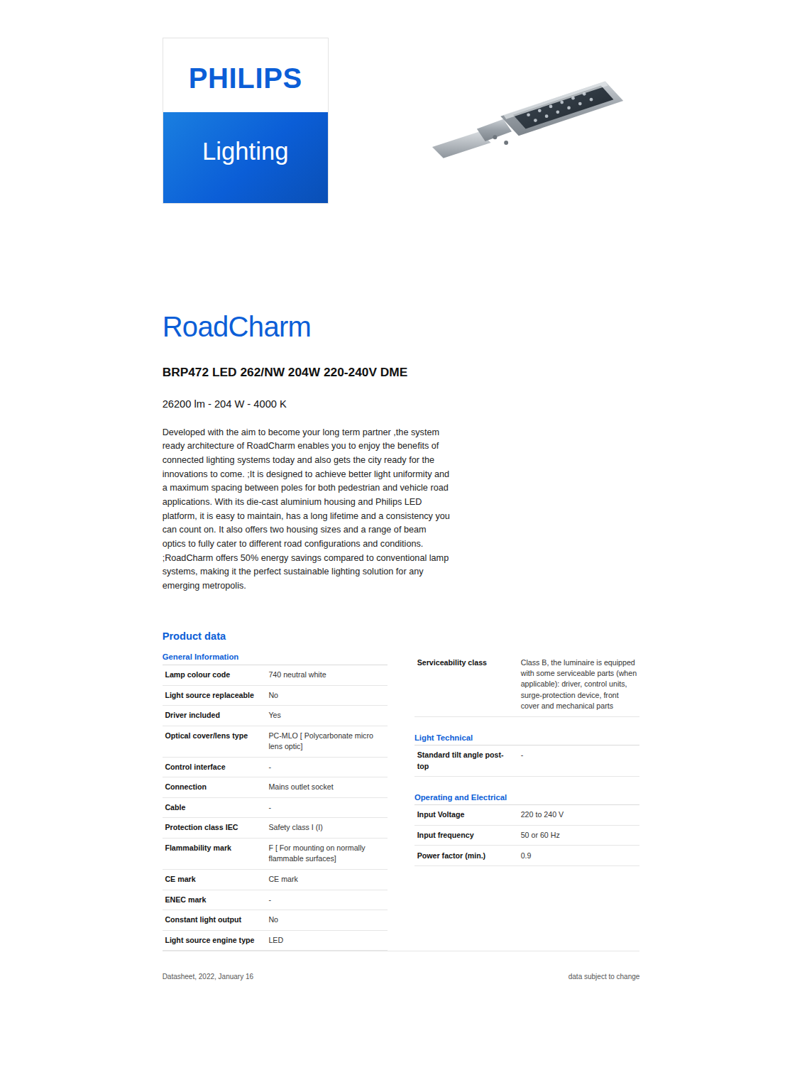PHILIPS
Lighting
RoadCharm
BRP472 LED 262/NW 204W 220-240V DME
26200 lm - 204 W - 4000 K
Developed with the aim to become your long term partner ,the system ready architecture of RoadCharm enables you to enjoy the benefits of connected lighting systems today and also gets the city ready for the innovations to come. ;It is designed to achieve better light uniformity and a maximum spacing between poles for both pedestrian and vehicle road applications. With its die-cast aluminium housing and Philips LED platform, it is easy to maintain, has a long lifetime and a consistency you can count on. It also offers two housing sizes and a range of beam optics to fully cater to different road configurations and conditions. ;RoadCharm offers 50% energy savings compared to conventional lamp systems, making it the perfect sustainable lighting solution for any emerging metropolis.
Product data
General Information
| Lamp colour code | 740 neutral white |
| Light source replaceable | No |
| Driver included | Yes |
| Optical cover/lens type | PC-MLO [ Polycarbonate micro lens optic] |
| Control interface | - |
| Connection | Mains outlet socket |
| Cable | - |
| Protection class IEC | Safety class I (I) |
| Flammability mark | F [ For mounting on normally flammable surfaces] |
| CE mark | CE mark |
| ENEC mark | - |
| Constant light output | No |
| Light source engine type | LED |
| Serviceability class | Class B, the luminaire is equipped with some serviceable parts (when applicable): driver, control units, surge-protection device, front cover and mechanical parts |
Light Technical
| Standard tilt angle post-top | - |
Operating and Electrical
| Input Voltage | 220 to 240 V |
| Input frequency | 50 or 60 Hz |
| Power factor (min.) | 0.9 |
Datasheet, 2022, January 16 data subject to change